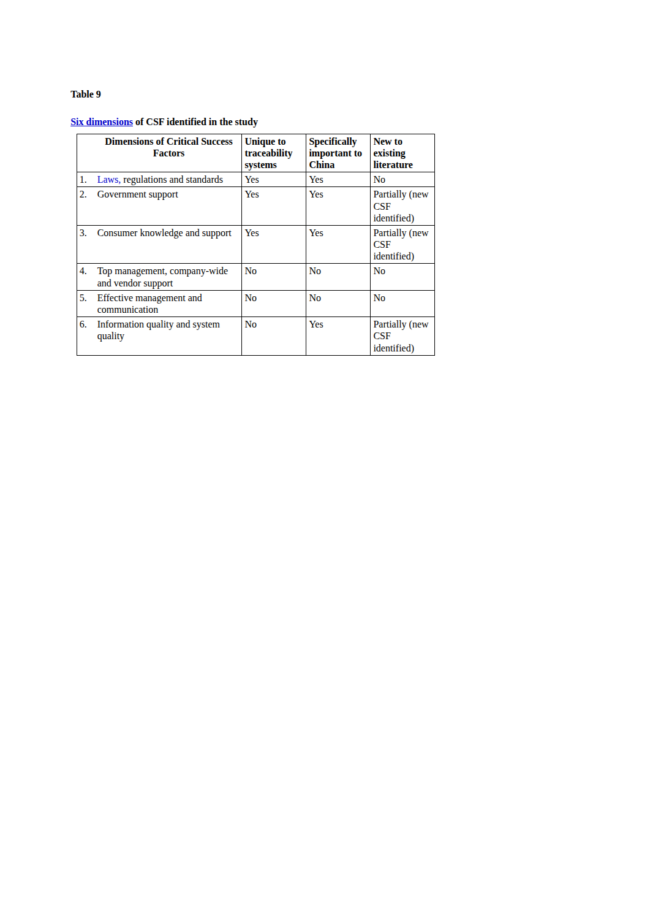Table 9
Six dimensions of CSF identified in the study
| | Dimensions of Critical Success Factors | Unique to traceability systems | Specifically important to China | New to existing literature |
| --- | --- | --- | --- | --- |
| 1. | Laws, regulations and standards | Yes | Yes | No |
| 2. | Government support | Yes | Yes | Partially (new CSF identified) |
| 3. | Consumer knowledge and support | Yes | Yes | Partially (new CSF identified) |
| 4. | Top management, company-wide and vendor support | No | No | No |
| 5. | Effective management and communication | No | No | No |
| 6. | Information quality and system quality | No | Yes | Partially (new CSF identified) |